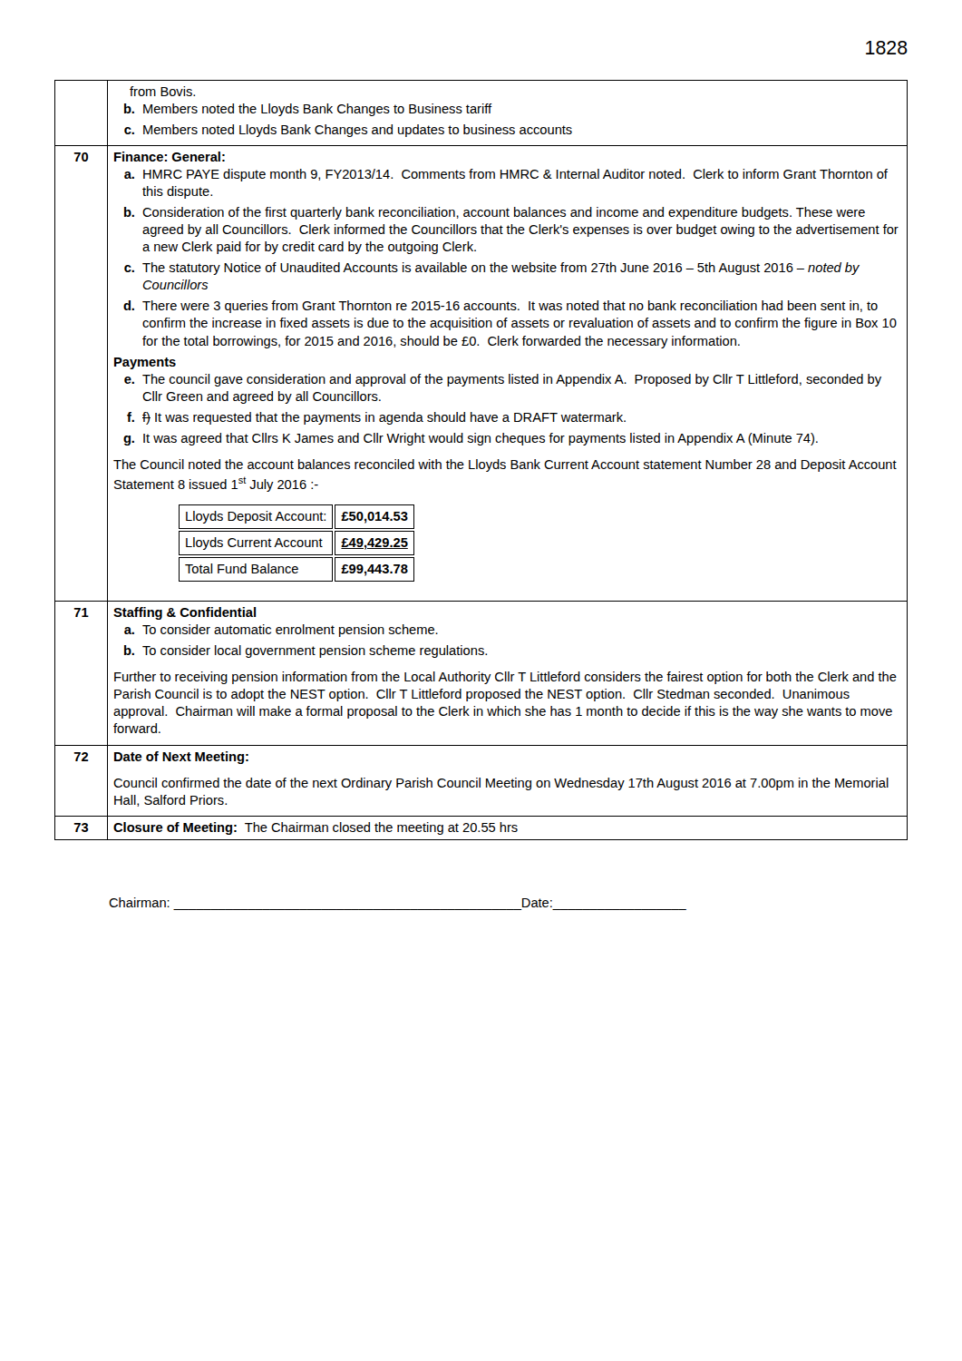1828
| | from Bovis. Members noted the Lloyds Bank Changes to Business tariff Members noted Lloyds Bank Changes and updates to business accounts |
| 70 | Finance: General: HMRC PAYE dispute month 9, FY2013/14. Comments from HMRC & Internal Auditor noted. Clerk to inform Grant Thornton of this dispute. Consideration of the first quarterly bank reconciliation, account balances and income and expenditure budgets. These were agreed by all Councillors. Clerk informed the Councillors that the Clerk's expenses is over budget owing to the advertisement for a new Clerk paid for by credit card by the outgoing Clerk. The statutory Notice of Unaudited Accounts is available on the website from 27th June 2016 – 5th August 2016 – noted by Councillors There were 3 queries from Grant Thornton re 2015-16 accounts. It was noted that no bank reconciliation had been sent in, to confirm the increase in fixed assets is due to the acquisition of assets or revaluation of assets and to confirm the figure in Box 10 for the total borrowings, for 2015 and 2016, should be £0. Clerk forwarded the necessary information. Payments The council gave consideration and approval of the payments listed in Appendix A. Proposed by Cllr T Littleford, seconded by Cllr Green and agreed by all Councillors. f) It was requested that the payments in agenda should have a DRAFT watermark. It was agreed that Cllrs K James and Cllr Wright would sign cheques for payments listed in Appendix A (Minute 74). The Council noted the account balances reconciled with the Lloyds Bank Current Account statement Number 28 and Deposit Account Statement 8 issued 1 st July 2016 :- / Lloyds Deposit Account: / £50,014.53 / / Lloyds Current Account / £49,429.25 / / Total Fund Balance / £99,443.78 / |
| 71 | Staffing & Confidential To consider automatic enrolment pension scheme. To consider local government pension scheme regulations. Further to receiving pension information from the Local Authority Cllr T Littleford considers the fairest option for both the Clerk and the Parish Council is to adopt the NEST option. Cllr T Littleford proposed the NEST option. Cllr Stedman seconded. Unanimous approval. Chairman will make a formal proposal to the Clerk in which she has 1 month to decide if this is the way she wants to move forward. |
| 72 | Date of Next Meeting: Council confirmed the date of the next Ordinary Parish Council Meeting on Wednesday 17th August 2016 at 7.00pm in the Memorial Hall, Salford Priors. |
| 73 | Closure of Meeting: The Chairman closed the meeting at 20.55 hrs |
Chairman: _______________________________________________Date:__________________